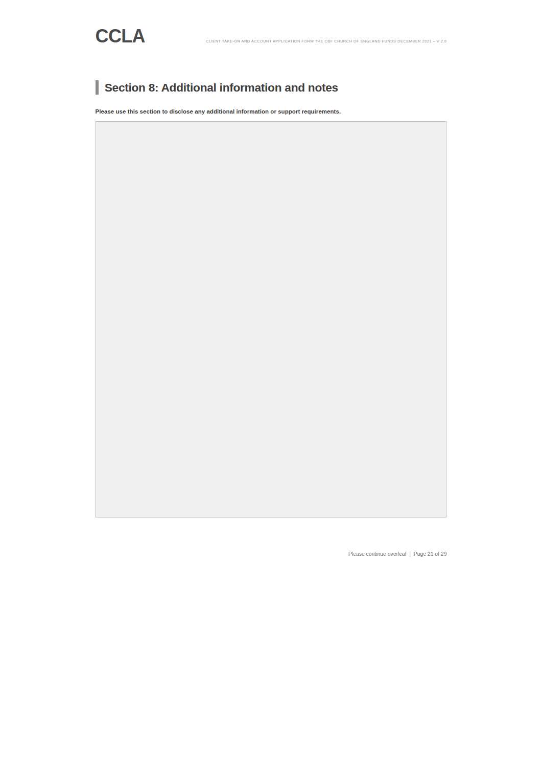CCLA
CLIENT TAKE-ON AND ACCOUNT APPLICATION FORM THE CBF CHURCH OF ENGLAND FUNDS DECEMBER 2021 – V 2.0
Section 8: Additional information and notes
Please use this section to disclose any additional information or support requirements.
Please continue overleaf|Page 21 of 29